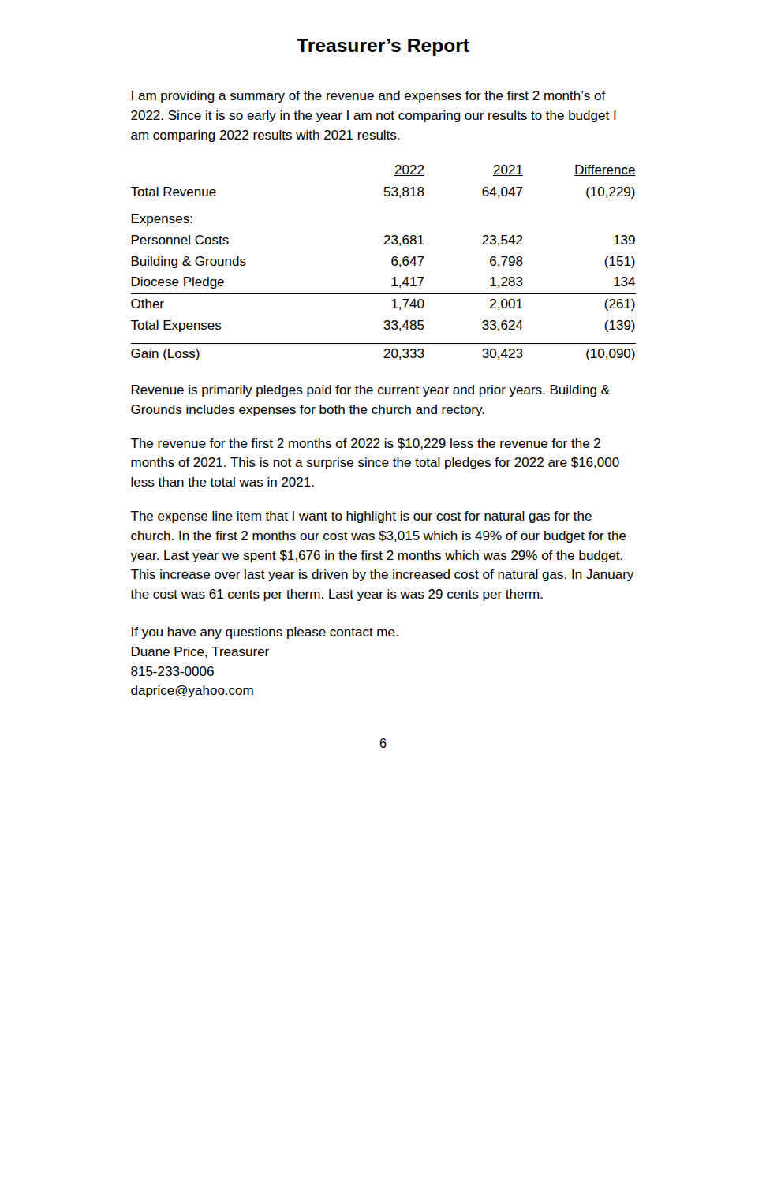Treasurer’s Report
I am providing a summary of the revenue and expenses for the first 2 month’s of 2022. Since it is so early in the year I am not comparing our results to the budget I am comparing 2022 results with 2021 results.
| | 2022 | 2021 | Difference |
| --- | --- | --- | --- |
| Total Revenue | 53,818 | 64,047 | (10,229) |
| Expenses: | | | |
| Personnel Costs | 23,681 | 23,542 | 139 |
| Building & Grounds | 6,647 | 6,798 | (151) |
| Diocese Pledge | 1,417 | 1,283 | 134 |
| Other | 1,740 | 2,001 | (261) |
| Total Expenses | 33,485 | 33,624 | (139) |
| Gain (Loss) | 20,333 | 30,423 | (10,090) |
Revenue is primarily pledges paid for the current year and prior years. Building & Grounds includes expenses for both the church and rectory.
The revenue for the first 2 months of 2022 is $10,229 less the revenue for the 2 months of 2021. This is not a surprise since the total pledges for 2022 are $16,000 less than the total was in 2021.
The expense line item that I want to highlight is our cost for natural gas for the church. In the first 2 months our cost was $3,015 which is 49% of our budget for the year. Last year we spent $1,676 in the first 2 months which was 29% of the budget. This increase over last year is driven by the increased cost of natural gas. In January the cost was 61 cents per therm. Last year is was 29 cents per therm.
If you have any questions please contact me.
Duane Price, Treasurer
815-233-0006
daprice@yahoo.com
6